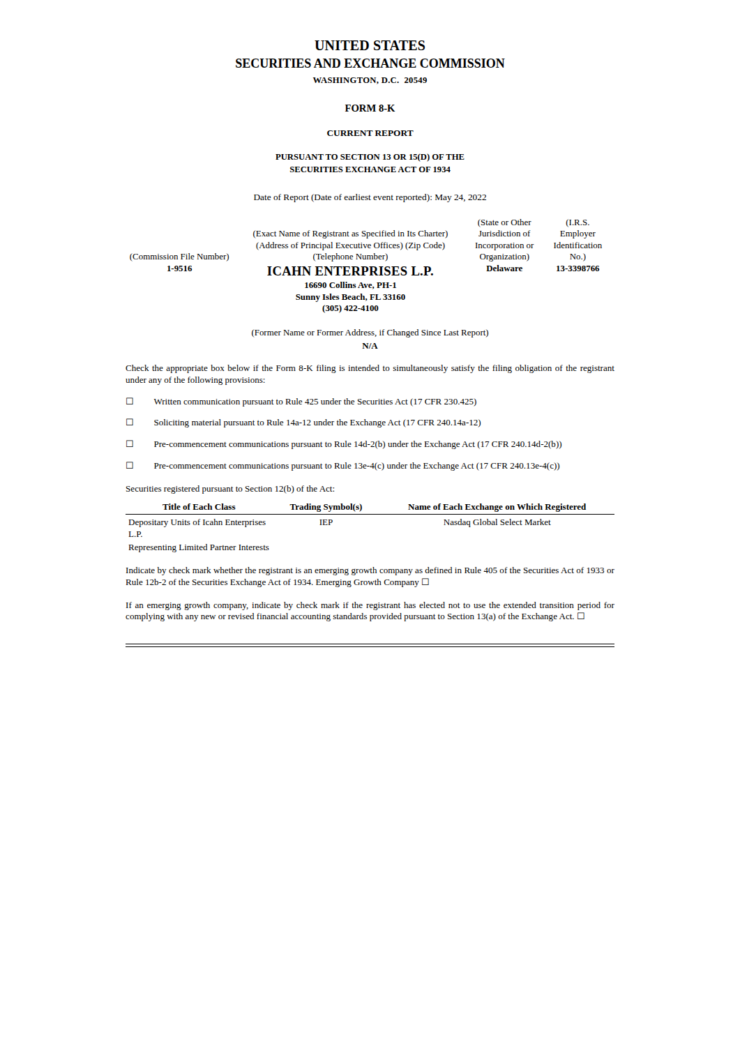UNITED STATES
SECURITIES AND EXCHANGE COMMISSION
WASHINGTON, D.C. 20549
FORM 8-K
CURRENT REPORT
PURSUANT TO SECTION 13 OR 15(D) OF THE
SECURITIES EXCHANGE ACT OF 1934
Date of Report (Date of earliest event reported): May 24, 2022
| | | (State or Other | (I.R.S. |
| | (Exact Name of Registrant as Specified in Its Charter) | Jurisdiction of | Employer |
| | (Address of Principal Executive Offices) (Zip Code) | Incorporation or | Identification |
| (Commission File Number) | (Telephone Number) | Organization) | No.) |
| 1-9516 | ICAHN ENTERPRISES L.P. | Delaware | 13-3398766 |
| | 16690 Collins Ave, PH-1 Sunny Isles Beach, FL 33160 (305) 422-4100 | | |
(Former Name or Former Address, if Changed Since Last Report)
N/A
Check the appropriate box below if the Form 8-K filing is intended to simultaneously satisfy the filing obligation of the registrant under any of the following provisions:
☐
Written communication pursuant to Rule 425 under the Securities Act (17 CFR 230.425)
☐
Soliciting material pursuant to Rule 14a-12 under the Exchange Act (17 CFR 240.14a-12)
☐
Pre-commencement communications pursuant to Rule 14d-2(b) under the Exchange Act (17 CFR 240.14d-2(b))
☐
Pre-commencement communications pursuant to Rule 13e-4(c) under the Exchange Act (17 CFR 240.13e-4(c))
Securities registered pursuant to Section 12(b) of the Act:
| Title of Each Class | Trading Symbol(s) | Name of Each Exchange on Which Registered |
| --- | --- | --- |
| Depositary Units of Icahn Enterprises L.P. | IEP | Nasdaq Global Select Market |
| Representing Limited Partner Interests | | |
Indicate by check mark whether the registrant is an emerging growth company as defined in Rule 405 of the Securities Act of 1933 or Rule 12b-2 of the Securities Exchange Act of 1934. Emerging Growth Company ☐
If an emerging growth company, indicate by check mark if the registrant has elected not to use the extended transition period for complying with any new or revised financial accounting standards provided pursuant to Section 13(a) of the Exchange Act. ☐